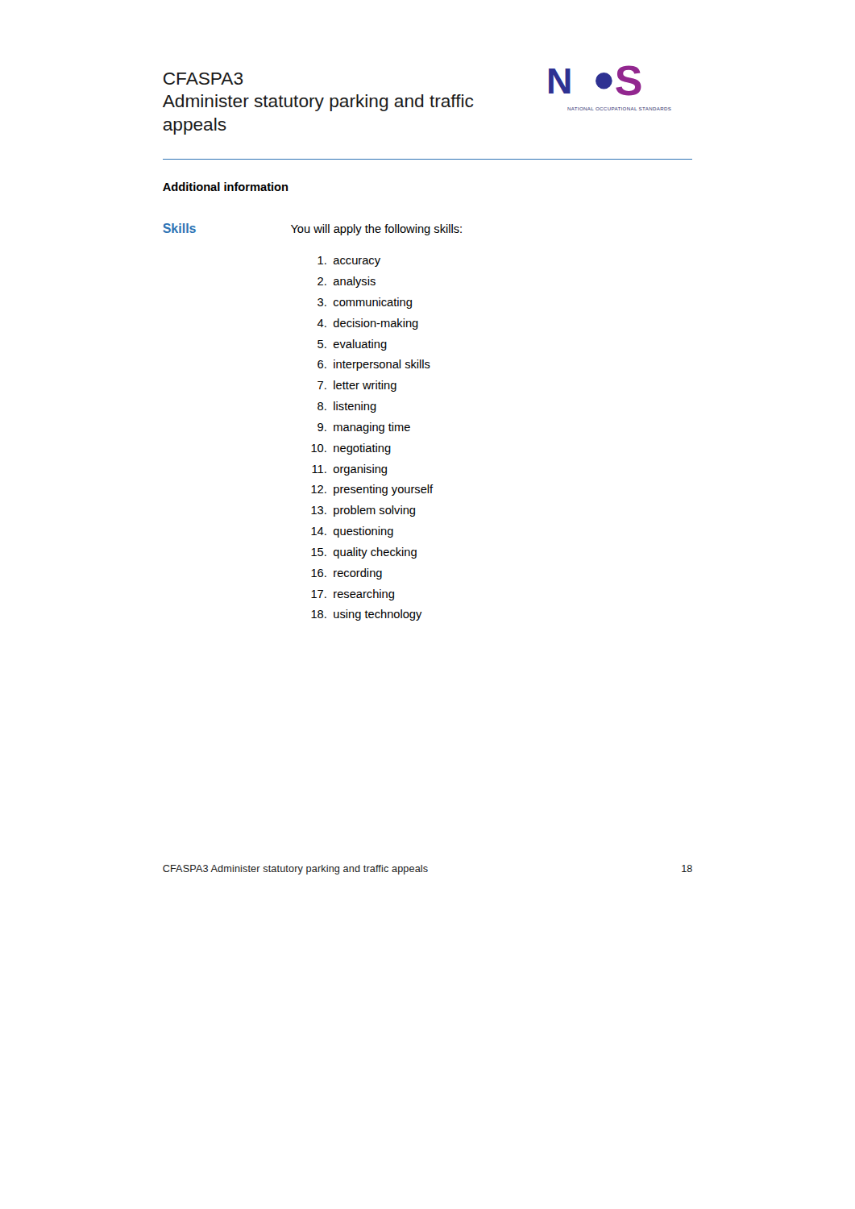CFASPA3 Administer statutory parking and traffic appeals
N S
NATIONAL OCCUPATIONAL STANDARDS
Additional information
Skills
You will apply the following skills:
accuracy
analysis
communicating
decision-making
evaluating
interpersonal skills
letter writing
listening
managing time
negotiating
organising
presenting yourself
problem solving
questioning
quality checking
recording
researching
using technology
CFASPA3 Administer statutory parking and traffic appeals
18